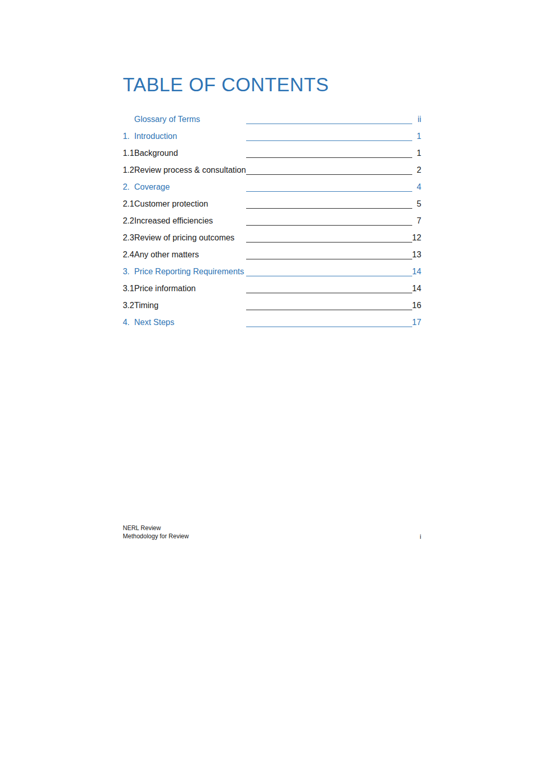TABLE OF CONTENTS
| | Glossary of Terms | | ii |
| 1. | Introduction | | 1 |
| 1.1 | Background | | 1 |
| 1.2 | Review process & consultation | | 2 |
| 2. | Coverage | | 4 |
| 2.1 | Customer protection | | 5 |
| 2.2 | Increased efficiencies | | 7 |
| 2.3 | Review of pricing outcomes | | 12 |
| 2.4 | Any other matters | | 13 |
| 3. | Price Reporting Requirements | | 14 |
| 3.1 | Price information | | 14 |
| 3.2 | Timing | | 16 |
| 4. | Next Steps | | 17 |
NERL Review
Methodology for Review
i